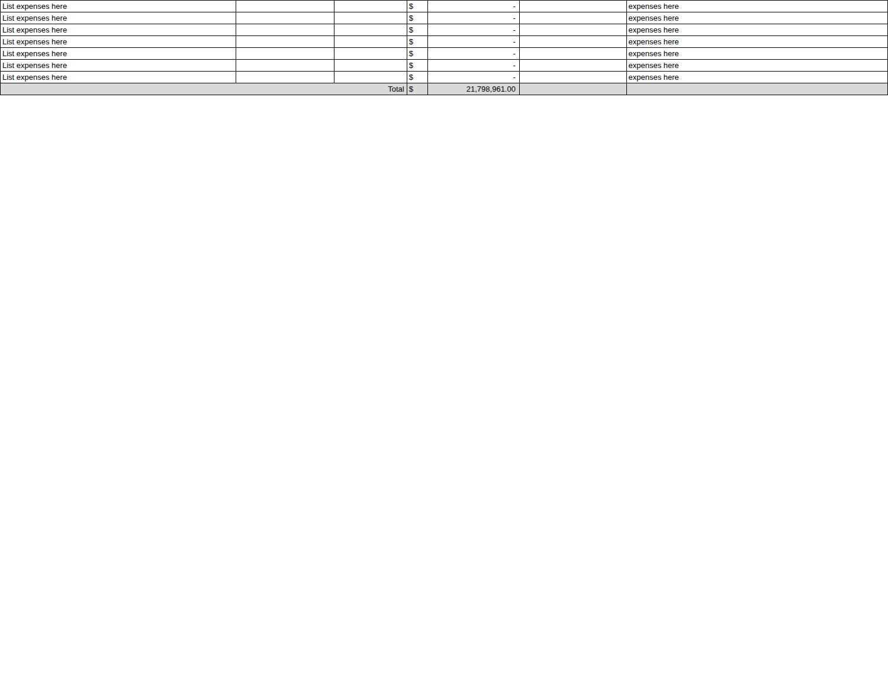| List expenses here | | | $ | - | | expenses here |
| List expenses here | | | $ | - | | expenses here |
| List expenses here | | | $ | - | | expenses here |
| List expenses here | | | $ | - | | expenses here |
| List expenses here | | | $ | - | | expenses here |
| List expenses here | | | $ | - | | expenses here |
| List expenses here | | | $ | - | | expenses here |
| Total | $ | 21,798,961.00 | | |